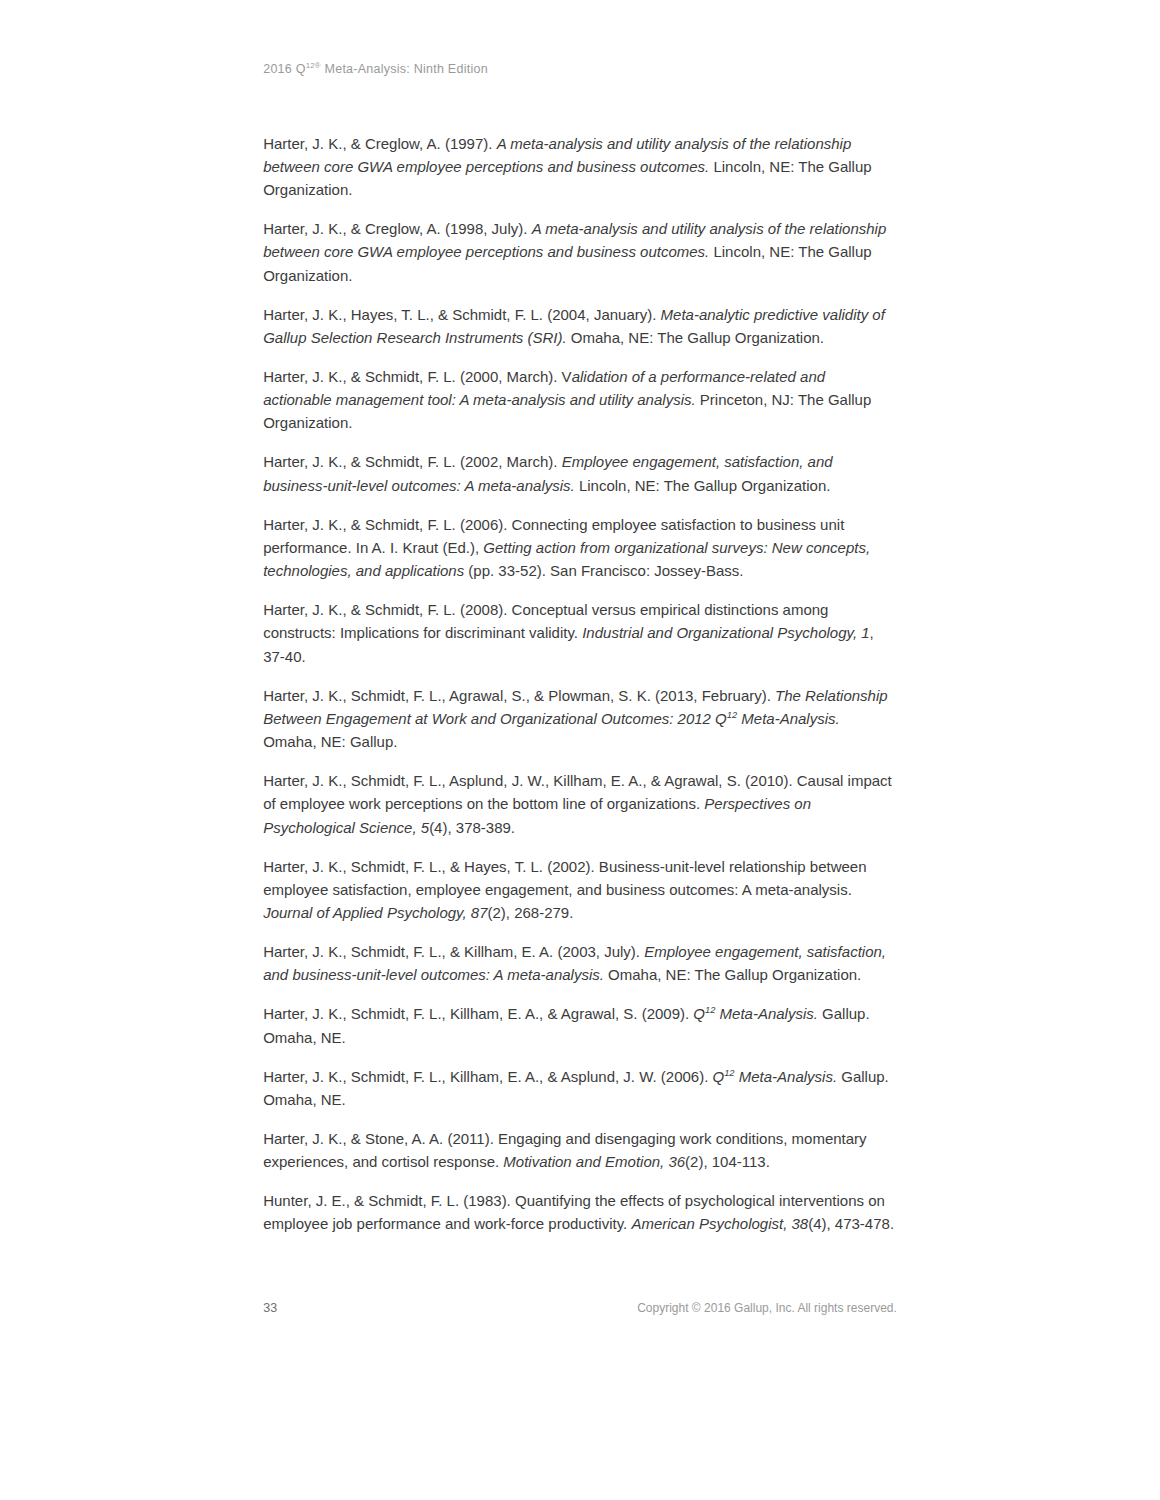2016 Q12® Meta-Analysis: Ninth Edition
Harter, J. K., & Creglow, A. (1997). A meta-analysis and utility analysis of the relationship between core GWA employee perceptions and business outcomes. Lincoln, NE: The Gallup Organization.
Harter, J. K., & Creglow, A. (1998, July). A meta-analysis and utility analysis of the relationship between core GWA employee perceptions and business outcomes. Lincoln, NE: The Gallup Organization.
Harter, J. K., Hayes, T. L., & Schmidt, F. L. (2004, January). Meta-analytic predictive validity of Gallup Selection Research Instruments (SRI). Omaha, NE: The Gallup Organization.
Harter, J. K., & Schmidt, F. L. (2000, March). Validation of a performance-related and actionable management tool: A meta-analysis and utility analysis. Princeton, NJ: The Gallup Organization.
Harter, J. K., & Schmidt, F. L. (2002, March). Employee engagement, satisfaction, and business-unit-level outcomes: A meta-analysis. Lincoln, NE: The Gallup Organization.
Harter, J. K., & Schmidt, F. L. (2006). Connecting employee satisfaction to business unit performance. In A. I. Kraut (Ed.), Getting action from organizational surveys: New concepts, technologies, and applications (pp. 33-52). San Francisco: Jossey-Bass.
Harter, J. K., & Schmidt, F. L. (2008). Conceptual versus empirical distinctions among constructs: Implications for discriminant validity. Industrial and Organizational Psychology, 1, 37-40.
Harter, J. K., Schmidt, F. L., Agrawal, S., & Plowman, S. K. (2013, February). The Relationship Between Engagement at Work and Organizational Outcomes: 2012 Q12 Meta-Analysis. Omaha, NE: Gallup.
Harter, J. K., Schmidt, F. L., Asplund, J. W., Killham, E. A., & Agrawal, S. (2010). Causal impact of employee work perceptions on the bottom line of organizations. Perspectives on Psychological Science, 5(4), 378-389.
Harter, J. K., Schmidt, F. L., & Hayes, T. L. (2002). Business-unit-level relationship between employee satisfaction, employee engagement, and business outcomes: A meta-analysis. Journal of Applied Psychology, 87(2), 268-279.
Harter, J. K., Schmidt, F. L., & Killham, E. A. (2003, July). Employee engagement, satisfaction, and business-unit-level outcomes: A meta-analysis. Omaha, NE: The Gallup Organization.
Harter, J. K., Schmidt, F. L., Killham, E. A., & Agrawal, S. (2009). Q12 Meta-Analysis. Gallup. Omaha, NE.
Harter, J. K., Schmidt, F. L., Killham, E. A., & Asplund, J. W. (2006). Q12 Meta-Analysis. Gallup. Omaha, NE.
Harter, J. K., & Stone, A. A. (2011). Engaging and disengaging work conditions, momentary experiences, and cortisol response. Motivation and Emotion, 36(2), 104-113.
Hunter, J. E., & Schmidt, F. L. (1983). Quantifying the effects of psychological interventions on employee job performance and work-force productivity. American Psychologist, 38(4), 473-478.
33 Copyright © 2016 Gallup, Inc. All rights reserved.